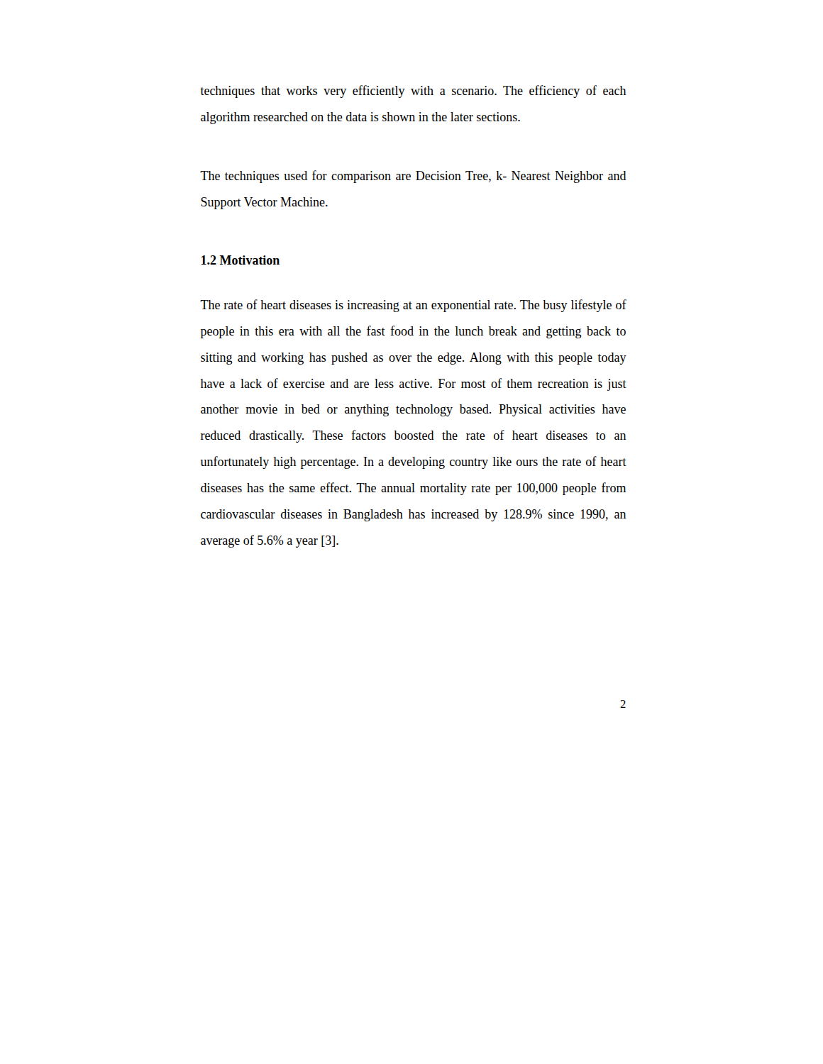techniques that works very efficiently with a scenario. The efficiency of each algorithm researched on the data is shown in the later sections.
The techniques used for comparison are Decision Tree, k- Nearest Neighbor and Support Vector Machine.
1.2 Motivation
The rate of heart diseases is increasing at an exponential rate. The busy lifestyle of people in this era with all the fast food in the lunch break and getting back to sitting and working has pushed as over the edge. Along with this people today have a lack of exercise and are less active. For most of them recreation is just another movie in bed or anything technology based. Physical activities have reduced drastically. These factors boosted the rate of heart diseases to an unfortunately high percentage. In a developing country like ours the rate of heart diseases has the same effect. The annual mortality rate per 100,000 people from cardiovascular diseases in Bangladesh has increased by 128.9% since 1990, an average of 5.6% a year [3].
2